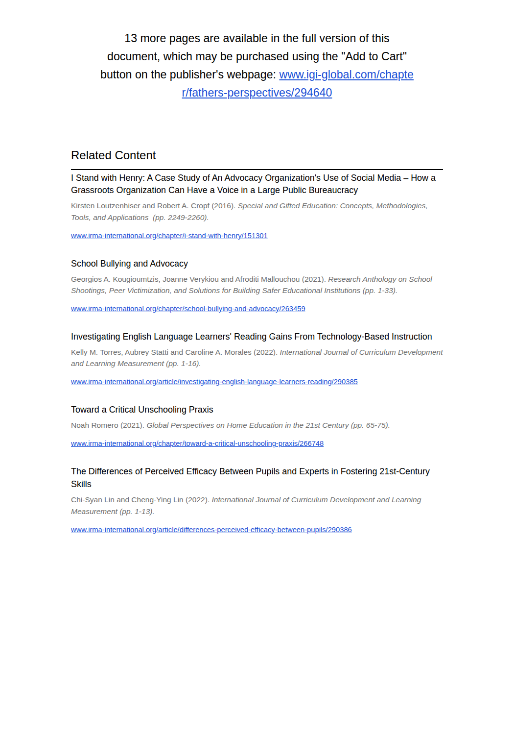13 more pages are available in the full version of this document, which may be purchased using the "Add to Cart" button on the publisher's webpage: www.igi-global.com/chapter/fathers-perspectives/294640
Related Content
I Stand with Henry: A Case Study of An Advocacy Organization's Use of Social Media – How a Grassroots Organization Can Have a Voice in a Large Public Bureaucracy
Kirsten Loutzenhiser and Robert A. Cropf (2016). Special and Gifted Education: Concepts, Methodologies, Tools, and Applications (pp. 2249-2260).
www.irma-international.org/chapter/i-stand-with-henry/151301
School Bullying and Advocacy
Georgios A. Kougioumtzis, Joanne Verykiou and Afroditi Mallouchou (2021). Research Anthology on School Shootings, Peer Victimization, and Solutions for Building Safer Educational Institutions (pp. 1-33).
www.irma-international.org/chapter/school-bullying-and-advocacy/263459
Investigating English Language Learners' Reading Gains From Technology-Based Instruction
Kelly M. Torres, Aubrey Statti and Caroline A. Morales (2022). International Journal of Curriculum Development and Learning Measurement (pp. 1-16).
www.irma-international.org/article/investigating-english-language-learners-reading/290385
Toward a Critical Unschooling Praxis
Noah Romero (2021). Global Perspectives on Home Education in the 21st Century (pp. 65-75).
www.irma-international.org/chapter/toward-a-critical-unschooling-praxis/266748
The Differences of Perceived Efficacy Between Pupils and Experts in Fostering 21st-Century Skills
Chi-Syan Lin and Cheng-Ying Lin (2022). International Journal of Curriculum Development and Learning Measurement (pp. 1-13).
www.irma-international.org/article/differences-perceived-efficacy-between-pupils/290386